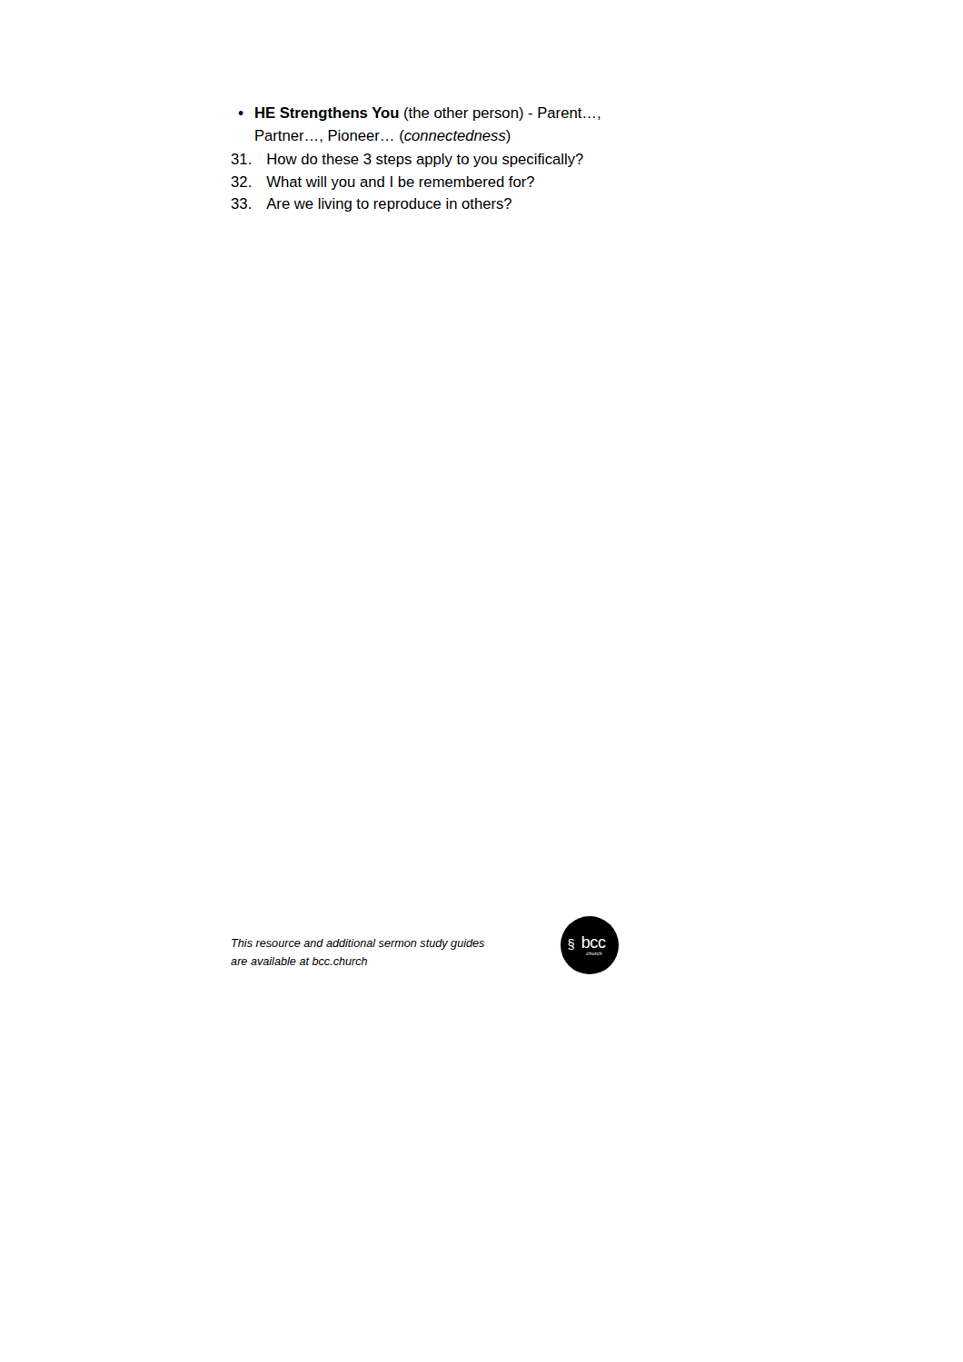HE Strengthens You (the other person) - Parent…, Partner…, Pioneer… (connectedness)
How do these 3 steps apply to you specifically?
What will you and I be remembered for?
Are we living to reproduce in others?
This resource and additional sermon study guides
are available at bcc.church
§ bcc .church